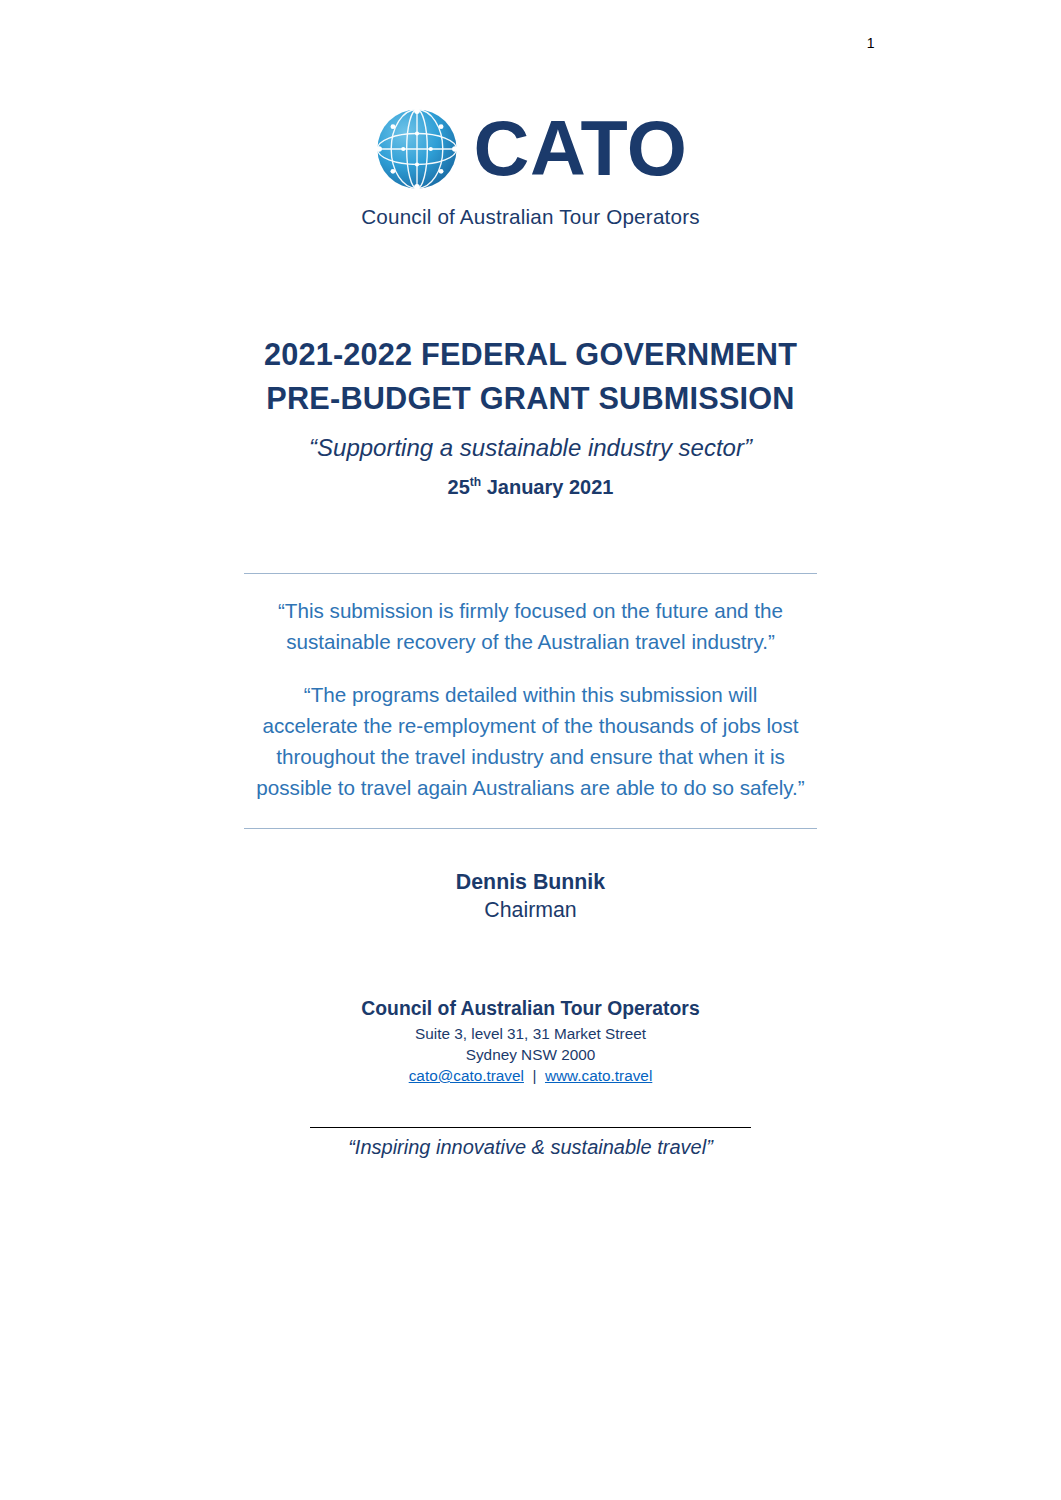1
CATO
Council of Australian Tour Operators
2021-2022 FEDERAL GOVERNMENT
PRE-BUDGET GRANT SUBMISSION
“Supporting a sustainable industry sector”
25th January 2021
“This submission is firmly focused on the future and the sustainable recovery of the Australian travel industry.”
“The programs detailed within this submission will accelerate the re-employment of the thousands of jobs lost throughout the travel industry and ensure that when it is possible to travel again Australians are able to do so safely.”
Dennis Bunnik
Chairman
Council of Australian Tour Operators
Suite 3, level 31, 31 Market Street
Sydney NSW 2000
cato@cato.travel | www.cato.travel
“Inspiring innovative & sustainable travel”